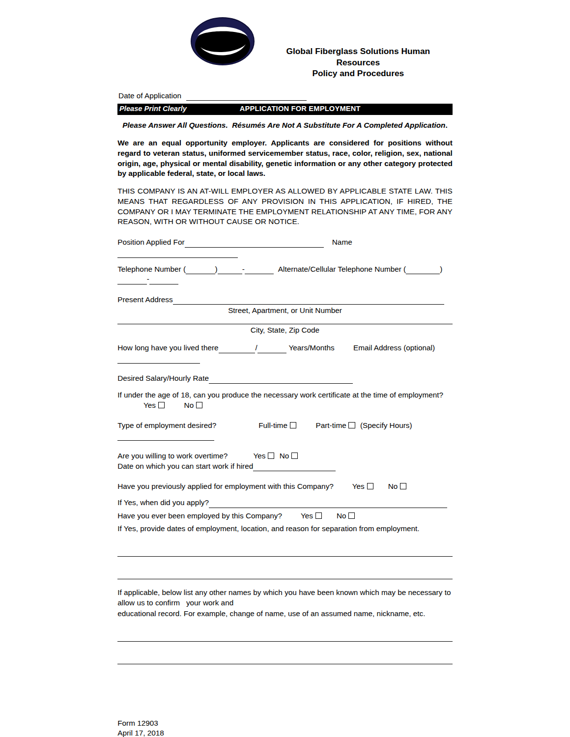Global Fiberglass Solutions Human Resources
Policy and Procedures
Date of Application
Please Print Clearly
APPLICATION FOR EMPLOYMENT
Please Answer All Questions. Résumés Are Not A Substitute For A Completed Application.
We are an equal opportunity employer. Applicants are considered for positions without regard to veteran status, uniformed servicemember status, race, color, religion, sex, national origin, age, physical or mental disability, genetic information or any other category protected by applicable federal, state, or local laws.
THIS COMPANY IS AN AT-WILL EMPLOYER AS ALLOWED BY APPLICABLE STATE LAW. THIS MEANS THAT REGARDLESS OF ANY PROVISION IN THIS APPLICATION, IF HIRED, THE COMPANY OR I MAY TERMINATE THE EMPLOYMENT RELATIONSHIP AT ANY TIME, FOR ANY REASON, WITH OR WITHOUT CAUSE OR NOTICE.
Position Applied For Name
Telephone Number ( ) - Alternate/Cellular Telephone Number ( ) -
Present Address
Street, Apartment, or Unit Number
City, State, Zip Code
How long have you lived there / Years/Months Email Address (optional)
Desired Salary/Hourly Rate
If under the age of 18, can you produce the necessary work certificate at the time of employment? Yes No
Type of employment desired? Full-time Part-time (Specify Hours)
Are you willing to work overtime? Yes No Date on which you can start work if hired
Have you previously applied for employment with this Company? Yes No
If Yes, when did you apply?
Have you ever been employed by this Company? Yes No
If Yes, provide dates of employment, location, and reason for separation from employment.
If applicable, below list any other names by which you have been known which may be necessary to allow us to confirm your work and
educational record. For example, change of name, use of an assumed name, nickname, etc.
Form 12903
April 17, 2018